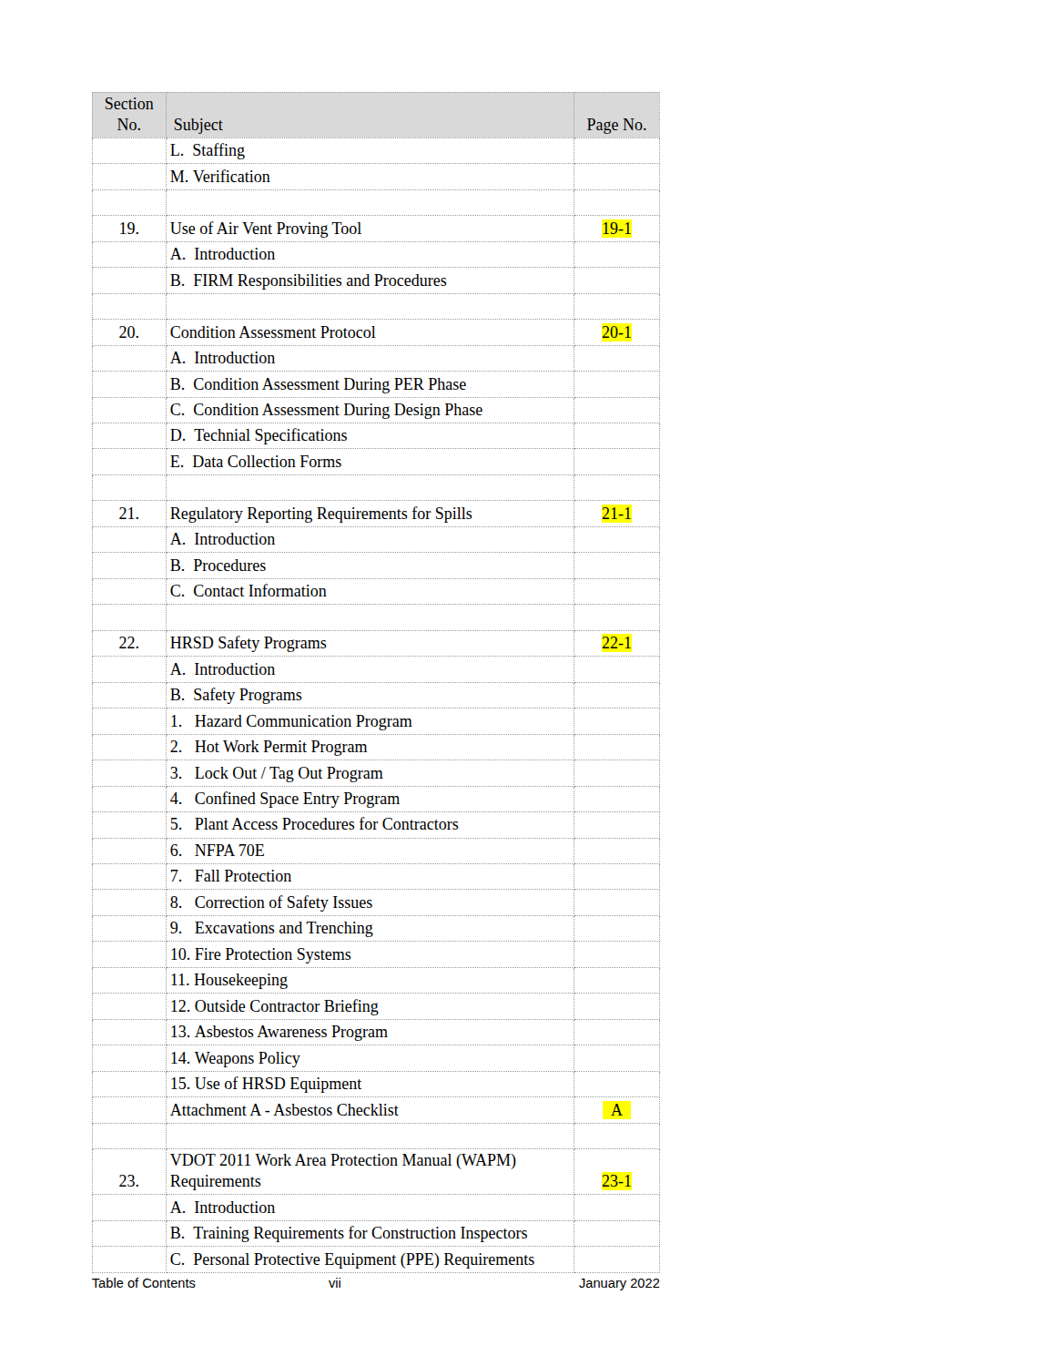| Section No. | Subject | Page No. |
| --- | --- | --- |
| | L. Staffing | |
| | M. Verification | |
| 19. | Use of Air Vent Proving Tool | 19-1 |
| | A. Introduction | |
| | B. FIRM Responsibilities and Procedures | |
| 20. | Condition Assessment Protocol | 20-1 |
| | A. Introduction | |
| | B. Condition Assessment During PER Phase | |
| | C. Condition Assessment During Design Phase | |
| | D. Technial Specifications | |
| | E. Data Collection Forms | |
| 21. | Regulatory Reporting Requirements for Spills | 21-1 |
| | A. Introduction | |
| | B. Procedures | |
| | C. Contact Information | |
| 22. | HRSD Safety Programs | 22-1 |
| | A. Introduction | |
| | B. Safety Programs | |
| | 1. Hazard Communication Program | |
| | 2. Hot Work Permit Program | |
| | 3. Lock Out / Tag Out Program | |
| | 4. Confined Space Entry Program | |
| | 5. Plant Access Procedures for Contractors | |
| | 6. NFPA 70E | |
| | 7. Fall Protection | |
| | 8. Correction of Safety Issues | |
| | 9. Excavations and Trenching | |
| | 10. Fire Protection Systems | |
| | 11. Housekeeping | |
| | 12. Outside Contractor Briefing | |
| | 13. Asbestos Awareness Program | |
| | 14. Weapons Policy | |
| | 15. Use of HRSD Equipment | |
| | Attachment A - Asbestos Checklist | A |
| 23. | VDOT 2011 Work Area Protection Manual (WAPM) Requirements | 23-1 |
| | A. Introduction | |
| | B. Training Requirements for Construction Inspectors | |
| | C. Personal Protective Equipment (PPE) Requirements | |
Table of Contents
vii
January 2022